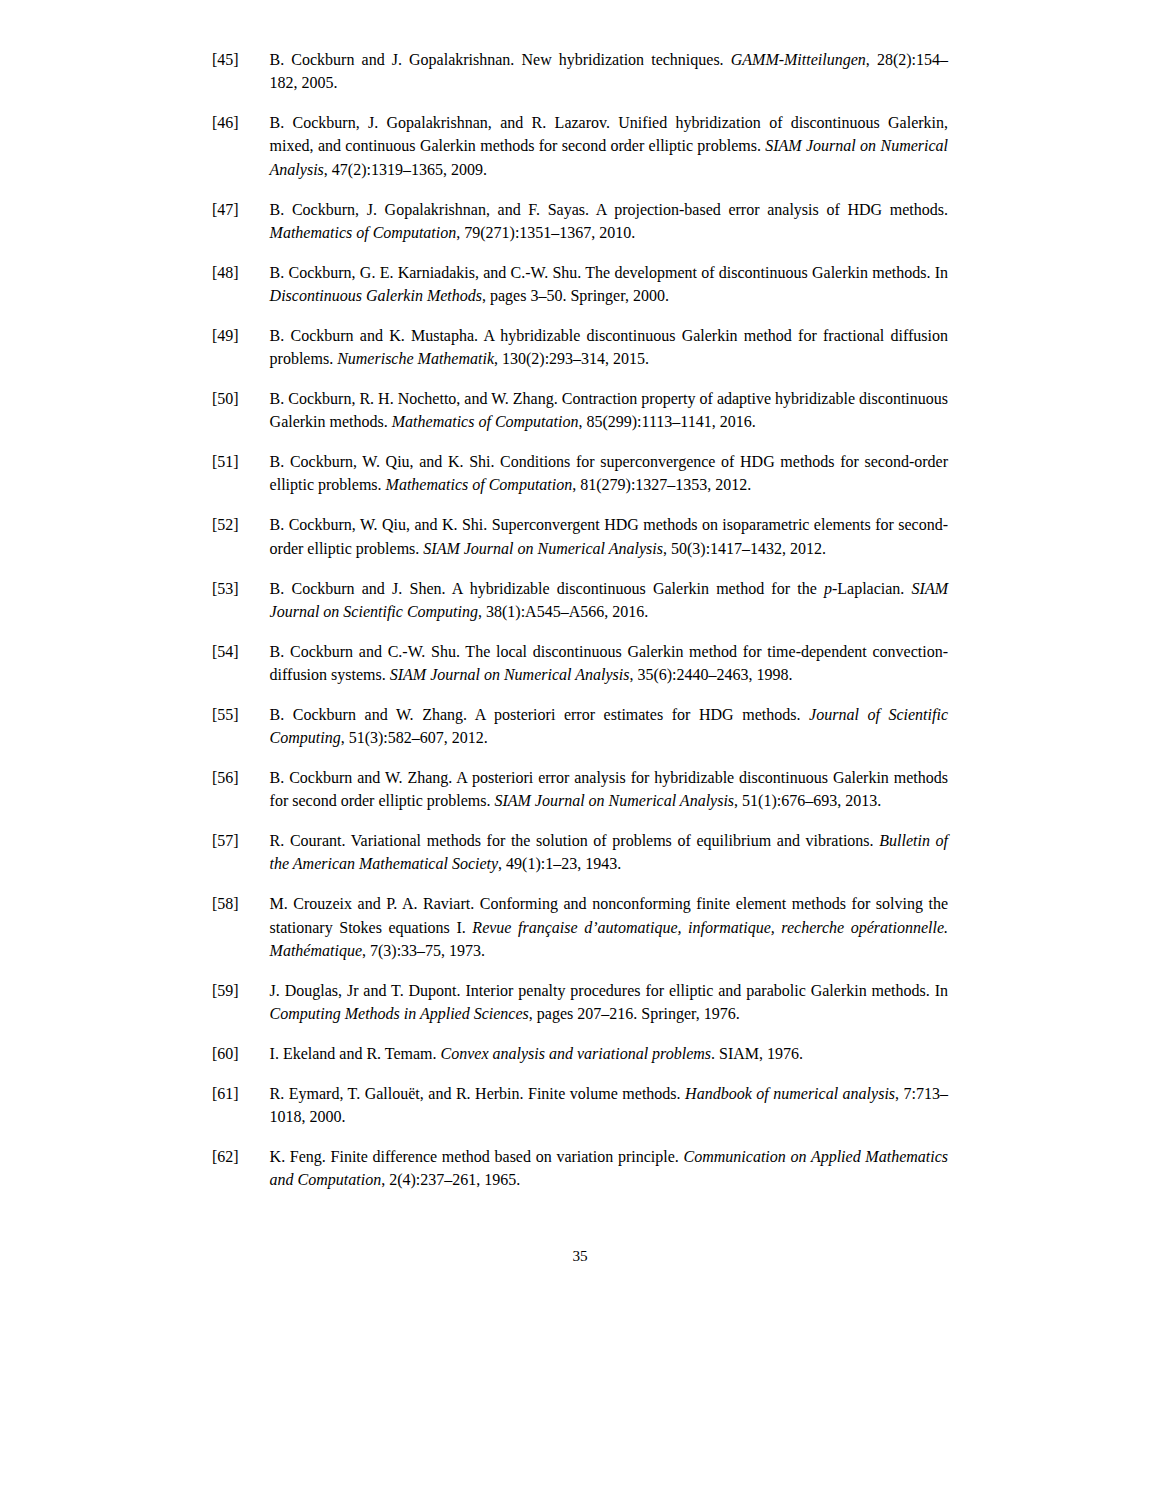[45] B. Cockburn and J. Gopalakrishnan. New hybridization techniques. GAMM-Mitteilungen, 28(2):154–182, 2005.
[46] B. Cockburn, J. Gopalakrishnan, and R. Lazarov. Unified hybridization of discontinuous Galerkin, mixed, and continuous Galerkin methods for second order elliptic problems. SIAM Journal on Numerical Analysis, 47(2):1319–1365, 2009.
[47] B. Cockburn, J. Gopalakrishnan, and F. Sayas. A projection-based error analysis of HDG methods. Mathematics of Computation, 79(271):1351–1367, 2010.
[48] B. Cockburn, G. E. Karniadakis, and C.-W. Shu. The development of discontinuous Galerkin methods. In Discontinuous Galerkin Methods, pages 3–50. Springer, 2000.
[49] B. Cockburn and K. Mustapha. A hybridizable discontinuous Galerkin method for fractional diffusion problems. Numerische Mathematik, 130(2):293–314, 2015.
[50] B. Cockburn, R. H. Nochetto, and W. Zhang. Contraction property of adaptive hybridizable discontinuous Galerkin methods. Mathematics of Computation, 85(299):1113–1141, 2016.
[51] B. Cockburn, W. Qiu, and K. Shi. Conditions for superconvergence of HDG methods for second-order elliptic problems. Mathematics of Computation, 81(279):1327–1353, 2012.
[52] B. Cockburn, W. Qiu, and K. Shi. Superconvergent HDG methods on isoparametric elements for second-order elliptic problems. SIAM Journal on Numerical Analysis, 50(3):1417–1432, 2012.
[53] B. Cockburn and J. Shen. A hybridizable discontinuous Galerkin method for the p-Laplacian. SIAM Journal on Scientific Computing, 38(1):A545–A566, 2016.
[54] B. Cockburn and C.-W. Shu. The local discontinuous Galerkin method for time-dependent convection-diffusion systems. SIAM Journal on Numerical Analysis, 35(6):2440–2463, 1998.
[55] B. Cockburn and W. Zhang. A posteriori error estimates for HDG methods. Journal of Scientific Computing, 51(3):582–607, 2012.
[56] B. Cockburn and W. Zhang. A posteriori error analysis for hybridizable discontinuous Galerkin methods for second order elliptic problems. SIAM Journal on Numerical Analysis, 51(1):676–693, 2013.
[57] R. Courant. Variational methods for the solution of problems of equilibrium and vibrations. Bulletin of the American Mathematical Society, 49(1):1–23, 1943.
[58] M. Crouzeix and P. A. Raviart. Conforming and nonconforming finite element methods for solving the stationary Stokes equations I. Revue française d’automatique, informatique, recherche opérationnelle. Mathématique, 7(3):33–75, 1973.
[59] J. Douglas, Jr and T. Dupont. Interior penalty procedures for elliptic and parabolic Galerkin methods. In Computing Methods in Applied Sciences, pages 207–216. Springer, 1976.
[60] I. Ekeland and R. Temam. Convex analysis and variational problems. SIAM, 1976.
[61] R. Eymard, T. Gallouët, and R. Herbin. Finite volume methods. Handbook of numerical analysis, 7:713–1018, 2000.
[62] K. Feng. Finite difference method based on variation principle. Communication on Applied Mathematics and Computation, 2(4):237–261, 1965.
35